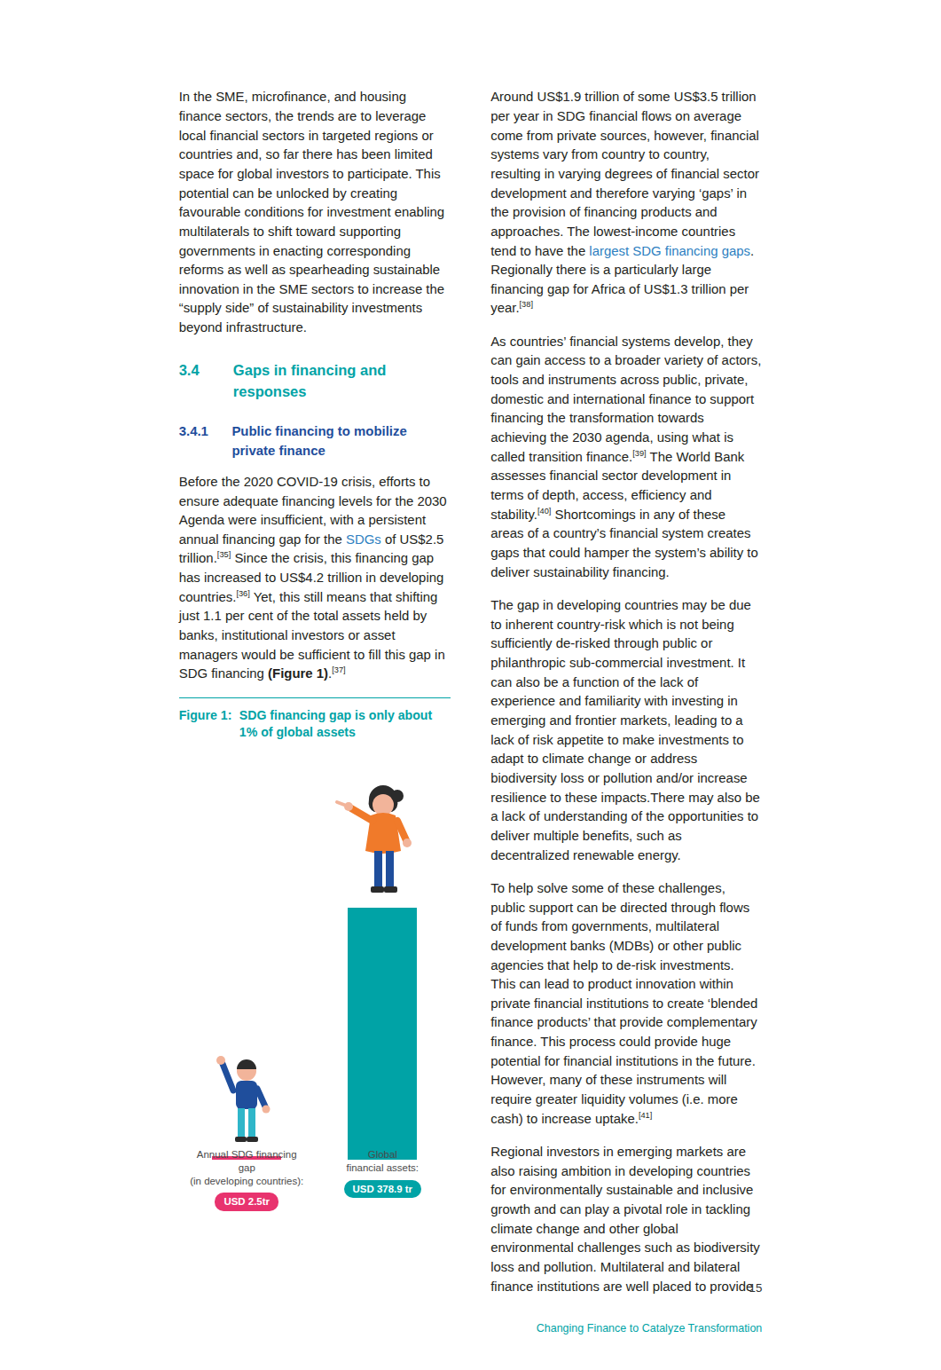In the SME, microfinance, and housing finance sectors, the trends are to leverage local financial sectors in targeted regions or countries and, so far there has been limited space for global investors to participate. This potential can be unlocked by creating favourable conditions for investment enabling multilaterals to shift toward supporting governments in enacting corresponding reforms as well as spearheading sustainable innovation in the SME sectors to increase the “supply side” of sustainability investments beyond infrastructure.
3.4 Gaps in financing and responses
3.4.1 Public financing to mobilize private finance
Before the 2020 COVID-19 crisis, efforts to ensure adequate financing levels for the 2030 Agenda were insufficient, with a persistent annual financing gap for the SDGs of US$2.5 trillion.[35] Since the crisis, this financing gap has increased to US$4.2 trillion in developing countries.[36] Yet, this still means that shifting just 1.1 per cent of the total assets held by banks, institutional investors or asset managers would be sufficient to fill this gap in SDG financing (Figure 1).[37]
Figure 1: SDG financing gap is only about 1% of global assets
Annual SDG financing gap
(in developing countries):
USD 2.5tr
Global
financial assets:
USD 378.9 tr
Around US$1.9 trillion of some US$3.5 trillion per year in SDG financial flows on average come from private sources, however, financial systems vary from country to country, resulting in varying degrees of financial sector development and therefore varying ‘gaps’ in the provision of financing products and approaches. The lowest-income countries tend to have the largest SDG financing gaps. Regionally there is a particularly large financing gap for Africa of US$1.3 trillion per year.[38]
As countries’ financial systems develop, they can gain access to a broader variety of actors, tools and instruments across public, private, domestic and international finance to support financing the transformation towards achieving the 2030 agenda, using what is called transition finance.[39] The World Bank assesses financial sector development in terms of depth, access, efficiency and stability.[40] Shortcomings in any of these areas of a country’s financial system creates gaps that could hamper the system’s ability to deliver sustainability financing.
The gap in developing countries may be due to inherent country-risk which is not being sufficiently de-risked through public or philanthropic sub-commercial investment. It can also be a function of the lack of experience and familiarity with investing in emerging and frontier markets, leading to a lack of risk appetite to make investments to adapt to climate change or address biodiversity loss or pollution and/or increase resilience to these impacts.There may also be a lack of understanding of the opportunities to deliver multiple benefits, such as decentralized renewable energy.
To help solve some of these challenges, public support can be directed through flows of funds from governments, multilateral development banks (MDBs) or other public agencies that help to de-risk investments. This can lead to product innovation within private financial institutions to create ‘blended finance products’ that provide complementary finance. This process could provide huge potential for financial institutions in the future. However, many of these instruments will require greater liquidity volumes (i.e. more cash) to increase uptake.[41]
Regional investors in emerging markets are also raising ambition in developing countries for environmentally sustainable and inclusive growth and can play a pivotal role in tackling climate change and other global environmental challenges such as biodiversity loss and pollution. Multilateral and bilateral finance institutions are well placed to provide
15
Changing Finance to Catalyze Transformation